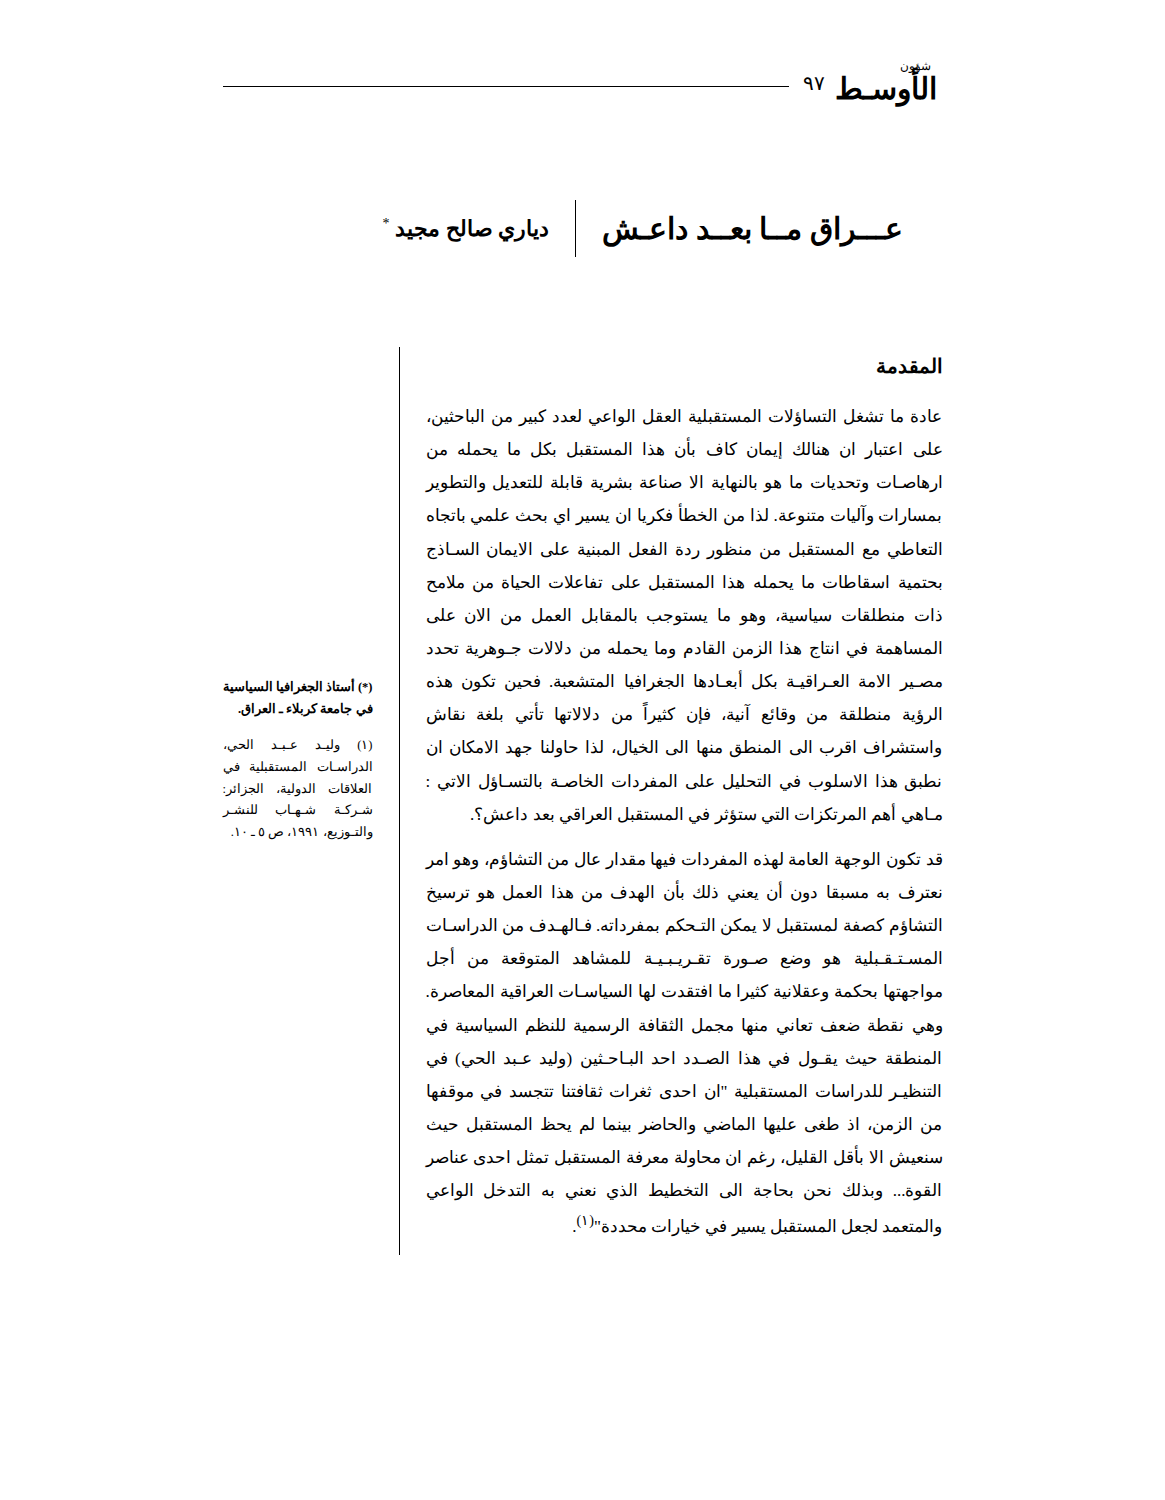شؤونالأوسـط
٩٧
عـــراق مــا بعــد داعـش
دياري صالح مجيد *
المقدمة
عادة ما تشغل التساؤلات المستقبلية العقل الواعي لعدد كبير من الباحثين، على اعتبار ان هنالك إيمان كاف بأن هذا المستقبل بكل ما يحمله من ارهاصـات وتحديات ما هو بالنهاية الا صناعة بشرية قابلة للتعديل والتطوير بمسارات وآليات متنوعة. لذا من الخطأ فكريا ان يسير اي بحث علمي باتجاه التعاطي مع المستقبل من منظور ردة الفعل المبنية على الايمان السـاذج بحتمية اسقاطات ما يحمله هذا المستقبل على تفاعلات الحياة من ملامح ذات منطلقات سياسية، وهو ما يستوجب بالمقابل العمل من الان على المساهمة في انتاج هذا الزمن القادم وما يحمله من دلالات جـوهرية تحدد مصـير الامة العـراقيـة بكل أبعـادها الجغرافيا المتشعبة. فحين تكون هذه الرؤية منطلقة من وقائع آنية، فإن كثيراً من دلالاتها تأتي بلغة نقاش واستشراف اقرب الى المنطق منها الى الخيال، لذا حاولنا جهد الامكان ان نطبق هذا الاسلوب في التحليل على المفردات الخاصـة بالتسـاؤل الاتي : مـاهي أهم المرتكزات التي ستؤثر في المستقبل العراقي بعد داعش؟.
قد تكون الوجهة العامة لهذه المفردات فيها مقدار عال من التشاؤم، وهو امر نعترف به مسبقا دون أن يعني ذلك بأن الهدف من هذا العمل هو ترسيخ التشاؤم كصفة لمستقبل لا يمكن التـحكم بمفرداته. فـالهـدف من الدراسـات المسـتـقـبلية هو وضع صـورة تقـريـبـيـة للمشاهد المتوقعة من أجل مواجهتها بحكمة وعقلانية كثيرا ما افتقدت لها السياسـات العراقية المعاصرة. وهي نقطة ضعف تعاني منها مجمل الثقافة الرسمية للنظم السياسية في المنطقة حيث يقـول في هذا الصـدد احد البـاحـثين (وليد عـبد الحي) في التنظيـر للدراسات المستقبلية "ان احدى ثغرات ثقافتنا تتجسد في موقفها من الزمن، اذ طغى عليها الماضي والحاضر بينما لم يحظ المستقبل حيث سنعيش الا بأقل القليل، رغم ان محاولة معرفة المستقبل تمثل احدى عناصر القوة... وبذلك نحن بحاجة الى التخطيط الذي نعني به التدخل الواعي والمتعمد لجعل المستقبل يسير في خيارات محددة"(١).
(*) أستاذ الجغرافيا السياسية في جامعة كربلاء ـ العراق.
(١) وليـد عـبـد الحي، الدراسـات المستقبلية في العلاقات الدولية، الجزائر: شـركـة شـهـاب للنشـر والتـوزيع، ١٩٩١، ص ٥ ـ ١٠.